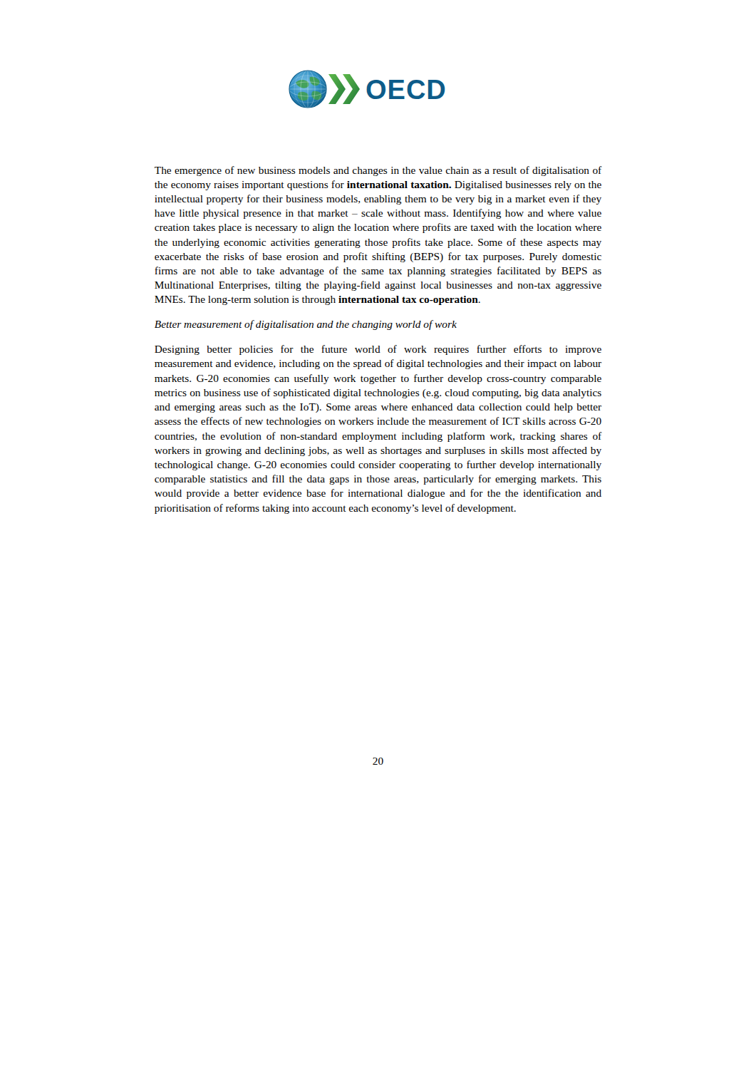OECD
The emergence of new business models and changes in the value chain as a result of digitalisation of the economy raises important questions for international taxation. Digitalised businesses rely on the intellectual property for their business models, enabling them to be very big in a market even if they have little physical presence in that market – scale without mass. Identifying how and where value creation takes place is necessary to align the location where profits are taxed with the location where the underlying economic activities generating those profits take place. Some of these aspects may exacerbate the risks of base erosion and profit shifting (BEPS) for tax purposes. Purely domestic firms are not able to take advantage of the same tax planning strategies facilitated by BEPS as Multinational Enterprises, tilting the playing-field against local businesses and non-tax aggressive MNEs. The long-term solution is through international tax co-operation.
Better measurement of digitalisation and the changing world of work
Designing better policies for the future world of work requires further efforts to improve measurement and evidence, including on the spread of digital technologies and their impact on labour markets. G-20 economies can usefully work together to further develop cross-country comparable metrics on business use of sophisticated digital technologies (e.g. cloud computing, big data analytics and emerging areas such as the IoT). Some areas where enhanced data collection could help better assess the effects of new technologies on workers include the measurement of ICT skills across G-20 countries, the evolution of non-standard employment including platform work, tracking shares of workers in growing and declining jobs, as well as shortages and surpluses in skills most affected by technological change. G-20 economies could consider cooperating to further develop internationally comparable statistics and fill the data gaps in those areas, particularly for emerging markets. This would provide a better evidence base for international dialogue and for the the identification and prioritisation of reforms taking into account each economy’s level of development.
20